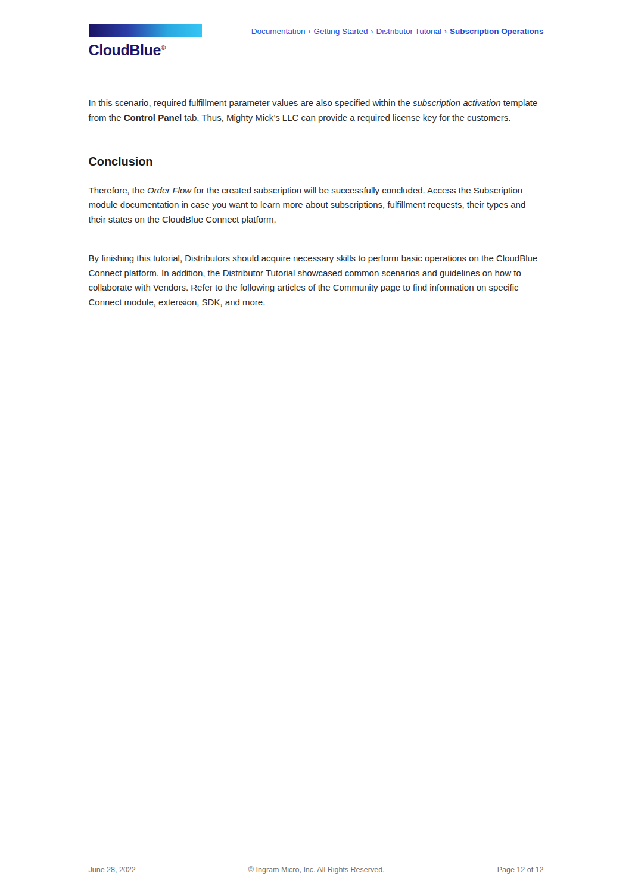CloudBlue®
Documentation›Getting Started›Distributor Tutorial›Subscription Operations
In this scenario, required fulfillment parameter values are also specified within the subscription activation template from the Control Panel tab. Thus, Mighty Mick’s LLC can provide a required license key for the customers.
Conclusion
Therefore, the Order Flow for the created subscription will be successfully concluded. Access the Subscription module documentation in case you want to learn more about subscriptions, fulfillment requests, their types and their states on the CloudBlue Connect platform.
By finishing this tutorial, Distributors should acquire necessary skills to perform basic operations on the CloudBlue Connect platform. In addition, the Distributor Tutorial showcased common scenarios and guidelines on how to collaborate with Vendors. Refer to the following articles of the Community page to find information on specific Connect module, extension, SDK, and more.
June 28, 2022
© Ingram Micro, Inc. All Rights Reserved.
Page 12 of 12